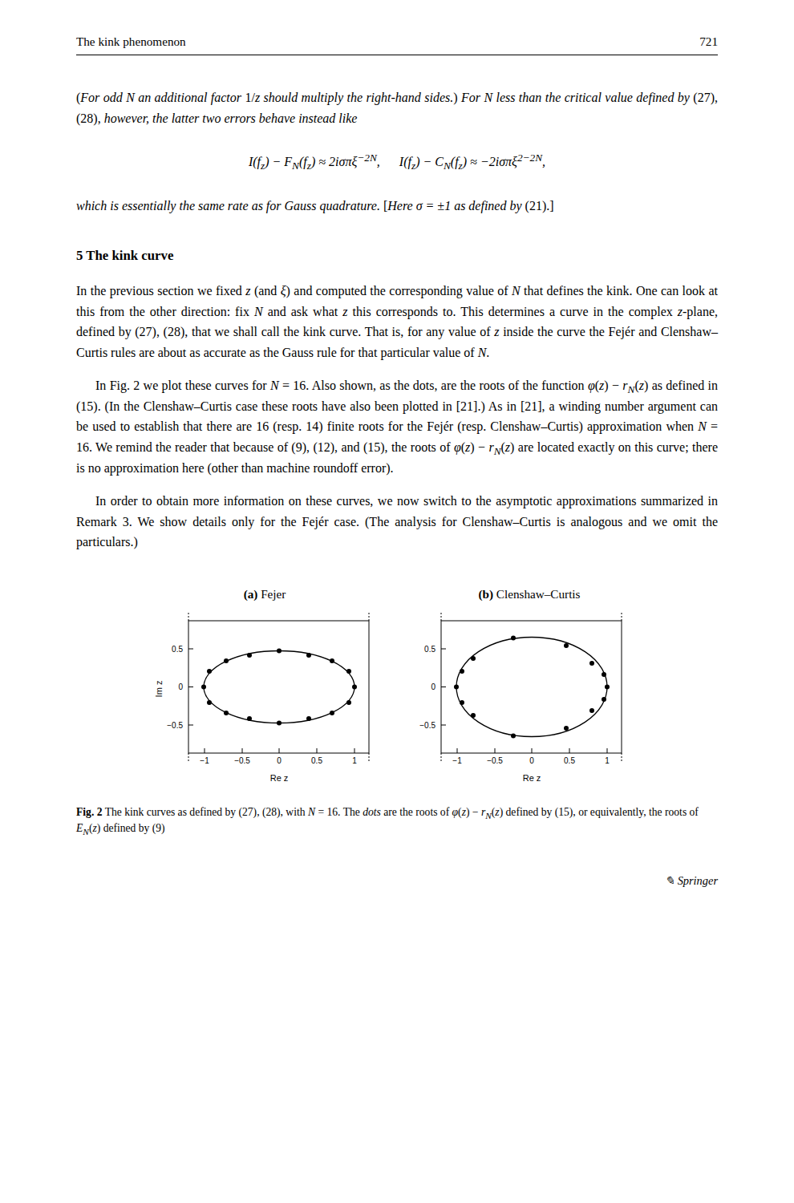The kink phenomenon 721
(For odd N an additional factor 1/z should multiply the right-hand sides.) For N less than the critical value defined by (27), (28), however, the latter two errors behave instead like
I(fz) − FN(fz) ≈ 2iσπξ−2N, I(fz) − CN(fz) ≈ −2iσπξ2−2N,
which is essentially the same rate as for Gauss quadrature. [Here σ = ±1 as defined by (21).]
5 The kink curve
In the previous section we fixed z (and ξ) and computed the corresponding value of N that defines the kink. One can look at this from the other direction: fix N and ask what z this corresponds to. This determines a curve in the complex z-plane, defined by (27), (28), that we shall call the kink curve. That is, for any value of z inside the curve the Fejér and Clenshaw–Curtis rules are about as accurate as the Gauss rule for that particular value of N.
In Fig. 2 we plot these curves for N = 16. Also shown, as the dots, are the roots of the function φ(z) − rN(z) as defined in (15). (In the Clenshaw–Curtis case these roots have also been plotted in [21].) As in [21], a winding number argument can be used to establish that there are 16 (resp. 14) finite roots for the Fejér (resp. Clenshaw–Curtis) approximation when N = 16. We remind the reader that because of (9), (12), and (15), the roots of φ(z) − rN(z) are located exactly on this curve; there is no approximation here (other than machine roundoff error).
In order to obtain more information on these curves, we now switch to the asymptotic approximations summarized in Remark 3. We show details only for the Fejér case. (The analysis for Clenshaw–Curtis is analogous and we omit the particulars.)
(a) Fejer
0.5 0 −0.5 −1 −0.5 0 0.5 1 Re z Im z
(b) Clenshaw–Curtis
0.5 0 −0.5 −1 −0.5 0 0.5 1 Re z
Fig. 2 The kink curves as defined by (27), (28), with N = 16. The dots are the roots of φ(z) − rN(z) defined by (15), or equivalently, the roots of EN(z) defined by (9)
✎ Springer